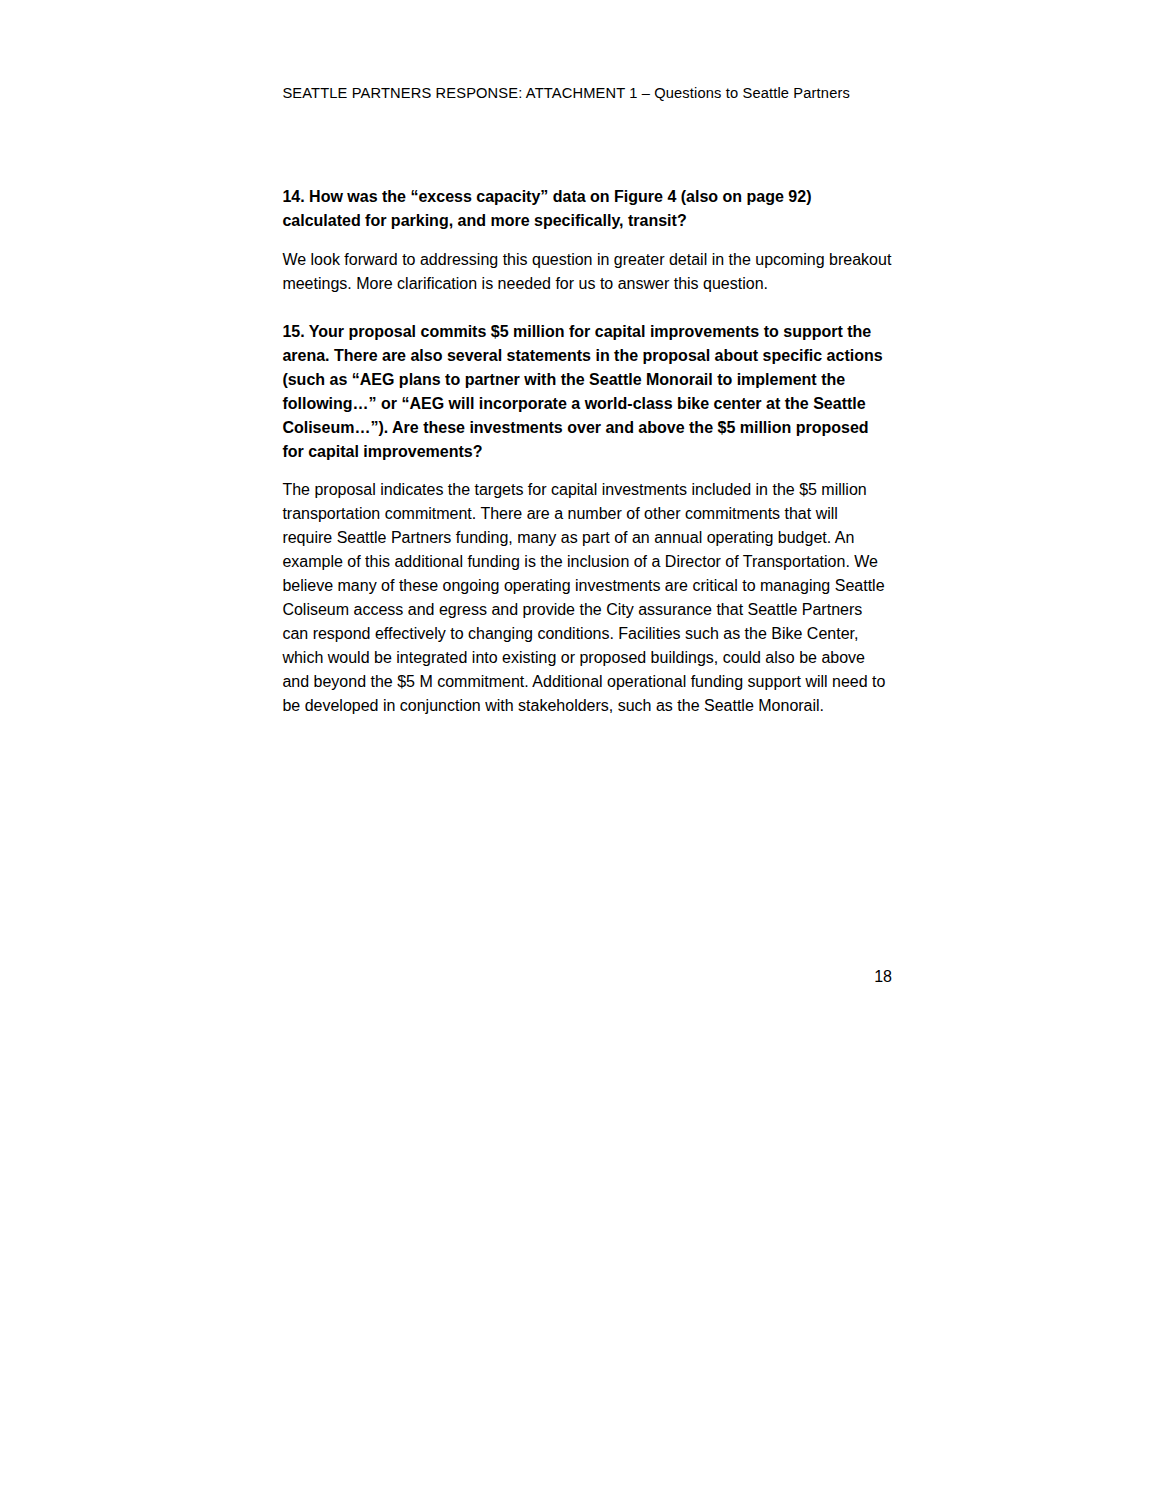SEATTLE PARTNERS RESPONSE: ATTACHMENT 1 – Questions to Seattle Partners
14. How was the “excess capacity” data on Figure 4 (also on page 92) calculated for parking, and more specifically, transit?
We look forward to addressing this question in greater detail in the upcoming breakout meetings. More clarification is needed for us to answer this question.
15. Your proposal commits $5 million for capital improvements to support the arena. There are also several statements in the proposal about specific actions (such as “AEG plans to partner with the Seattle Monorail to implement the following…” or “AEG will incorporate a world-class bike center at the Seattle Coliseum…”). Are these investments over and above the $5 million proposed for capital improvements?
The proposal indicates the targets for capital investments included in the $5 million transportation commitment. There are a number of other commitments that will require Seattle Partners funding, many as part of an annual operating budget. An example of this additional funding is the inclusion of a Director of Transportation. We believe many of these ongoing operating investments are critical to managing Seattle Coliseum access and egress and provide the City assurance that Seattle Partners can respond effectively to changing conditions. Facilities such as the Bike Center, which would be integrated into existing or proposed buildings, could also be above and beyond the $5 M commitment. Additional operational funding support will need to be developed in conjunction with stakeholders, such as the Seattle Monorail.
18